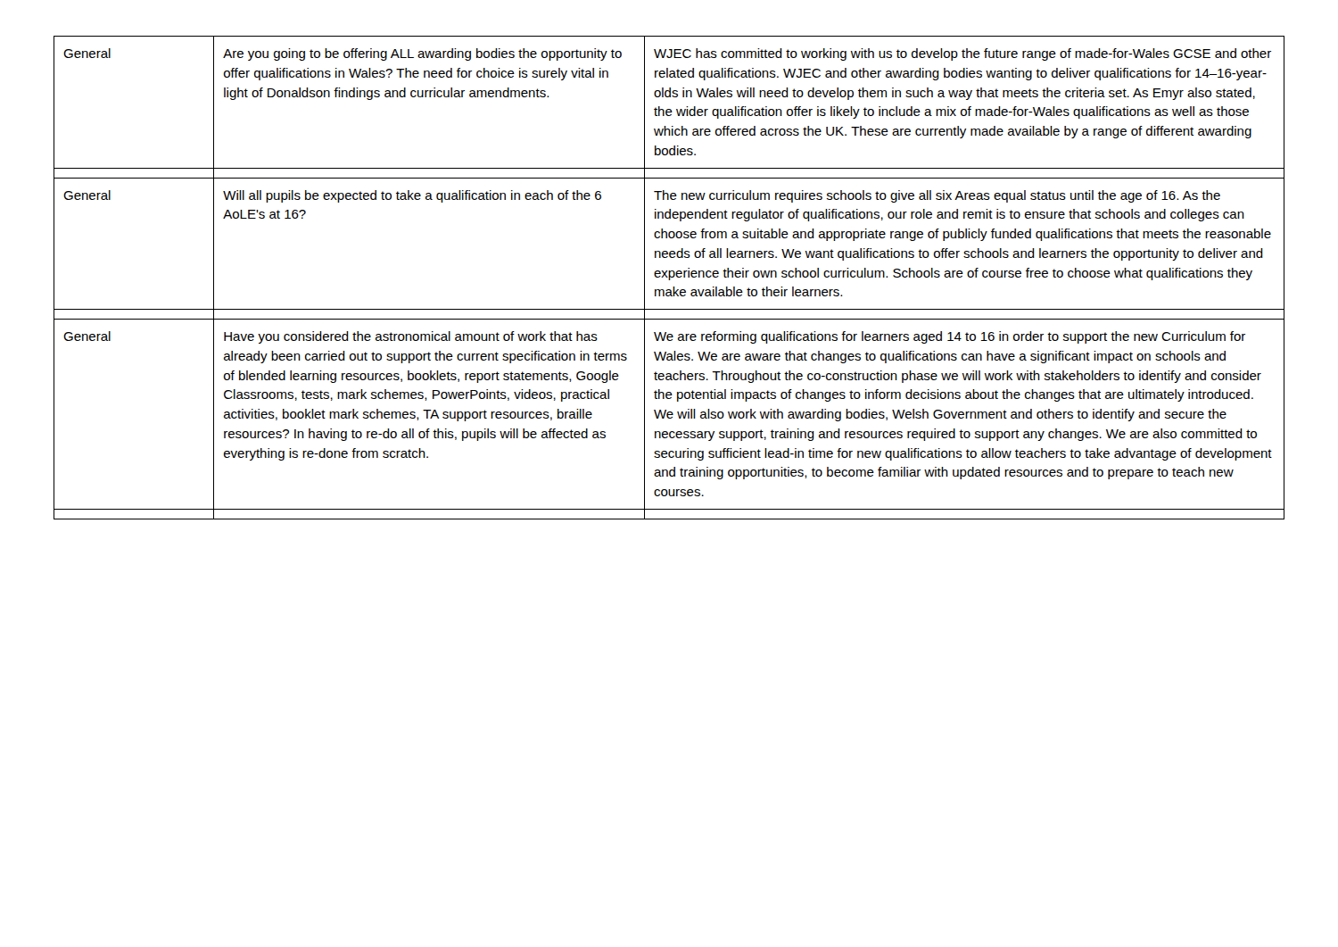| General | Are you going to be offering ALL awarding bodies the opportunity to offer qualifications in Wales? The need for choice is surely vital in light of Donaldson findings and curricular amendments. | WJEC has committed to working with us to develop the future range of made-for-Wales GCSE and other related qualifications. WJEC and other awarding bodies wanting to deliver qualifications for 14–16-year-olds in Wales will need to develop them in such a way that meets the criteria set. As Emyr also stated, the wider qualification offer is likely to include a mix of made-for-Wales qualifications as well as those which are offered across the UK. These are currently made available by a range of different awarding bodies. |
| General | Will all pupils be expected to take a qualification in each of the 6 AoLE's at 16? | The new curriculum requires schools to give all six Areas equal status until the age of 16. As the independent regulator of qualifications, our role and remit is to ensure that schools and colleges can choose from a suitable and appropriate range of publicly funded qualifications that meets the reasonable needs of all learners. We want qualifications to offer schools and learners the opportunity to deliver and experience their own school curriculum. Schools are of course free to choose what qualifications they make available to their learners. |
| General | Have you considered the astronomical amount of work that has already been carried out to support the current specification in terms of blended learning resources, booklets, report statements, Google Classrooms, tests, mark schemes, PowerPoints, videos, practical activities, booklet mark schemes, TA support resources, braille resources? In having to re-do all of this, pupils will be affected as everything is re-done from scratch. | We are reforming qualifications for learners aged 14 to 16 in order to support the new Curriculum for Wales. We are aware that changes to qualifications can have a significant impact on schools and teachers. Throughout the co-construction phase we will work with stakeholders to identify and consider the potential impacts of changes to inform decisions about the changes that are ultimately introduced. We will also work with awarding bodies, Welsh Government and others to identify and secure the necessary support, training and resources required to support any changes. We are also committed to securing sufficient lead-in time for new qualifications to allow teachers to take advantage of development and training opportunities, to become familiar with updated resources and to prepare to teach new courses. |